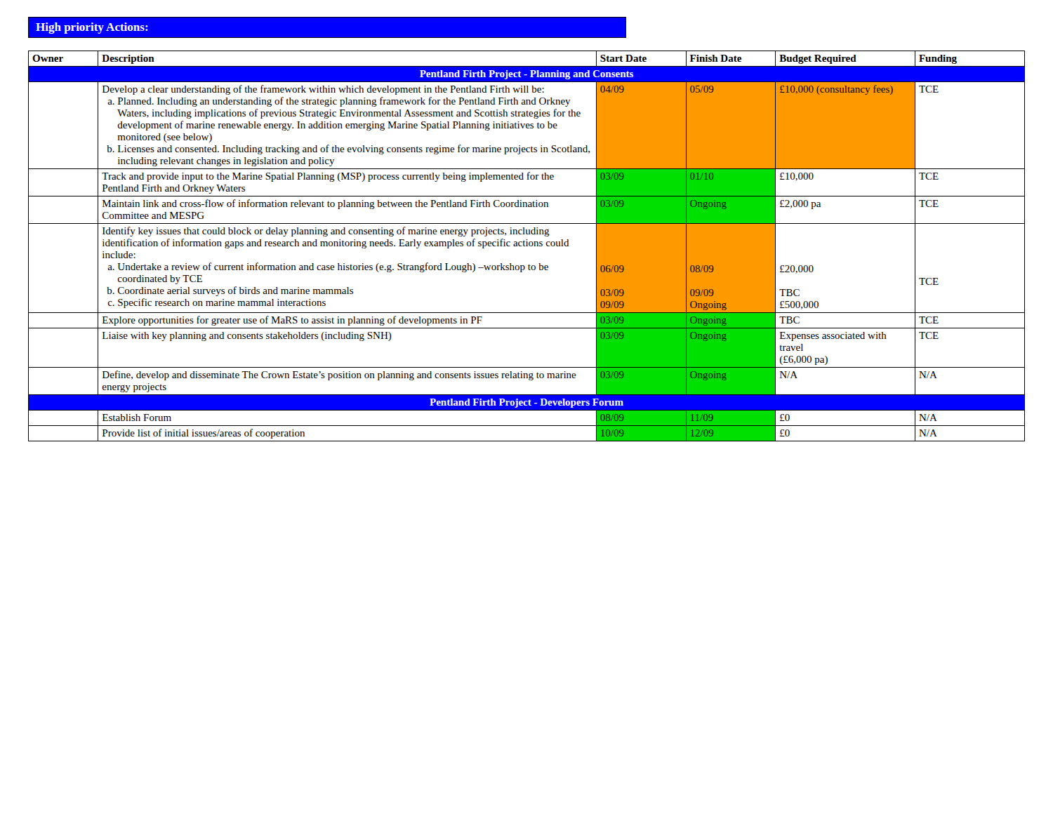High priority Actions:
| Owner | Description | Start Date | Finish Date | Budget Required | Funding |
| --- | --- | --- | --- | --- | --- |
| Pentland Firth Project - Planning and Consents |
| | Develop a clear understanding of the framework within which development in the Pentland Firth will be: Planned. Including an understanding of the strategic planning framework for the Pentland Firth and Orkney Waters, including implications of previous Strategic Environmental Assessment and Scottish strategies for the development of marine renewable energy. In addition emerging Marine Spatial Planning initiatives to be monitored (see below) Licenses and consented. Including tracking and of the evolving consents regime for marine projects in Scotland, including relevant changes in legislation and policy | 04/09 | 05/09 | £10,000 (consultancy fees) | TCE |
| | Track and provide input to the Marine Spatial Planning (MSP) process currently being implemented for the Pentland Firth and Orkney Waters | 03/09 | 01/10 | £10,000 | TCE |
| | Maintain link and cross-flow of information relevant to planning between the Pentland Firth Coordination Committee and MESPG | 03/09 | Ongoing | £2,000 pa | TCE |
| | Identify key issues that could block or delay planning and consenting of marine energy projects, including identification of information gaps and research and monitoring needs. Early examples of specific actions could include: Undertake a review of current information and case histories (e.g. Strangford Lough) –workshop to be coordinated by TCE Coordinate aerial surveys of birds and marine mammals Specific research on marine mammal interactions | 06/09 03/09 09/09 | 08/09 09/09 Ongoing | £20,000 TBC £500,000 | TCE |
| | Explore opportunities for greater use of MaRS to assist in planning of developments in PF | 03/09 | Ongoing | TBC | TCE |
| | Liaise with key planning and consents stakeholders (including SNH) | 03/09 | Ongoing | Expenses associated with travel (£6,000 pa) | TCE |
| | Define, develop and disseminate The Crown Estate’s position on planning and consents issues relating to marine energy projects | 03/09 | Ongoing | N/A | N/A |
| Pentland Firth Project - Developers Forum |
| | Establish Forum | 08/09 | 11/09 | £0 | N/A |
| | Provide list of initial issues/areas of cooperation | 10/09 | 12/09 | £0 | N/A |